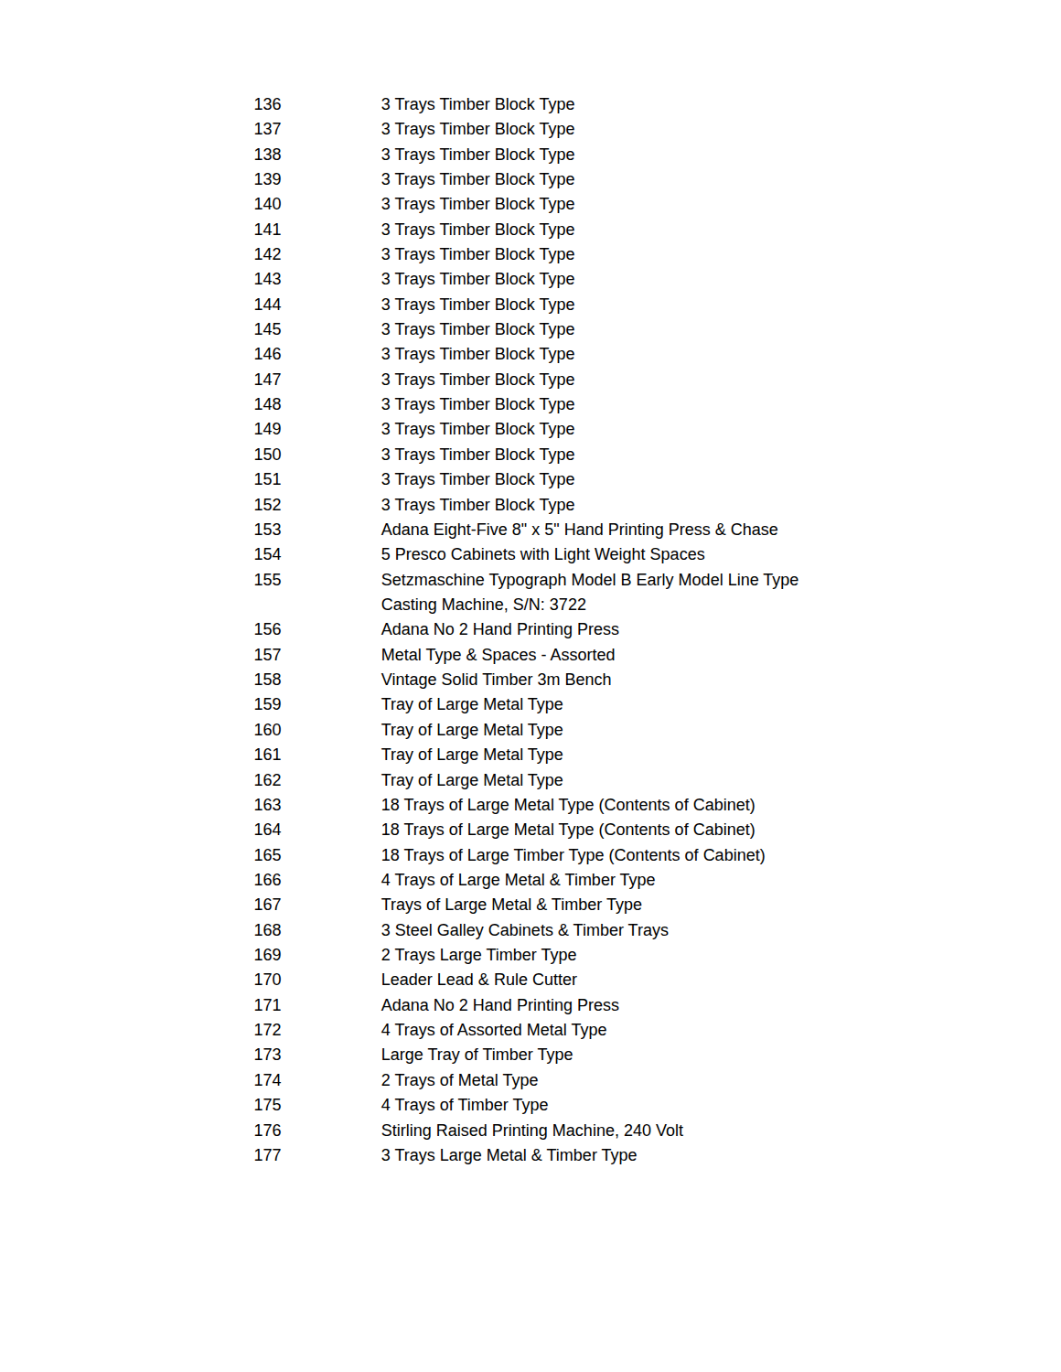| 136 | 3 Trays Timber Block Type |
| 137 | 3 Trays Timber Block Type |
| 138 | 3 Trays Timber Block Type |
| 139 | 3 Trays Timber Block Type |
| 140 | 3 Trays Timber Block Type |
| 141 | 3 Trays Timber Block Type |
| 142 | 3 Trays Timber Block Type |
| 143 | 3 Trays Timber Block Type |
| 144 | 3 Trays Timber Block Type |
| 145 | 3 Trays Timber Block Type |
| 146 | 3 Trays Timber Block Type |
| 147 | 3 Trays Timber Block Type |
| 148 | 3 Trays Timber Block Type |
| 149 | 3 Trays Timber Block Type |
| 150 | 3 Trays Timber Block Type |
| 151 | 3 Trays Timber Block Type |
| 152 | 3 Trays Timber Block Type |
| 153 | Adana Eight-Five 8" x 5" Hand Printing Press & Chase |
| 154 | 5 Presco Cabinets with Light Weight Spaces |
| 155 | Setzmaschine Typograph Model B Early Model Line Type Casting Machine, S/N: 3722 |
| 156 | Adana No 2 Hand Printing Press |
| 157 | Metal Type & Spaces - Assorted |
| 158 | Vintage Solid Timber 3m Bench |
| 159 | Tray of Large Metal Type |
| 160 | Tray of Large Metal Type |
| 161 | Tray of Large Metal Type |
| 162 | Tray of Large Metal Type |
| 163 | 18 Trays of Large Metal Type (Contents of Cabinet) |
| 164 | 18 Trays of Large Metal Type (Contents of Cabinet) |
| 165 | 18 Trays of Large Timber Type (Contents of Cabinet) |
| 166 | 4 Trays of Large Metal & Timber Type |
| 167 | Trays of Large Metal & Timber Type |
| 168 | 3 Steel Galley Cabinets & Timber Trays |
| 169 | 2 Trays Large Timber Type |
| 170 | Leader Lead & Rule Cutter |
| 171 | Adana No 2 Hand Printing Press |
| 172 | 4 Trays of Assorted Metal Type |
| 173 | Large Tray of Timber Type |
| 174 | 2 Trays of Metal Type |
| 175 | 4 Trays of Timber Type |
| 176 | Stirling Raised Printing Machine, 240 Volt |
| 177 | 3 Trays Large Metal & Timber Type |